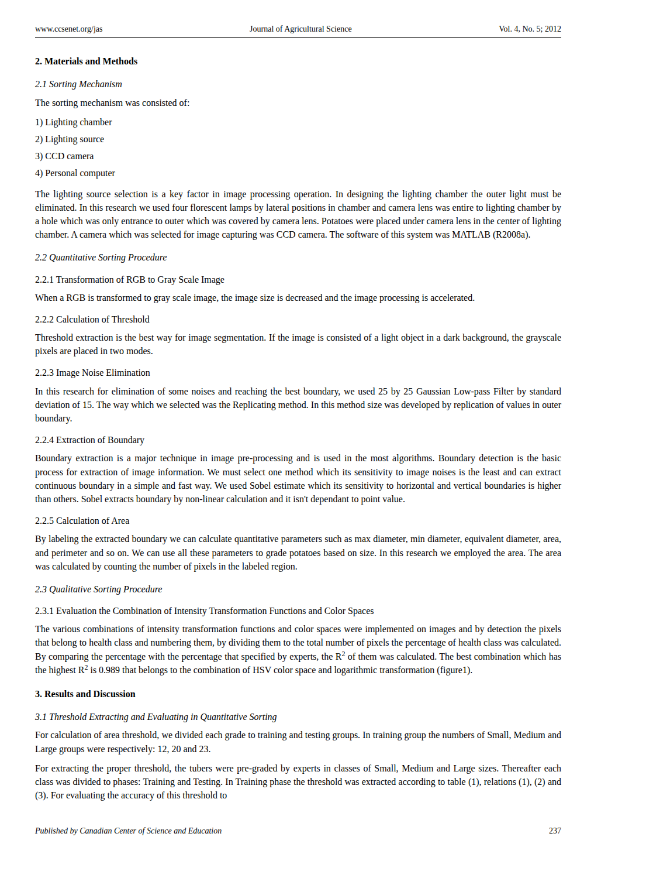www.ccsenet.org/jas
Journal of Agricultural Science
Vol. 4, No. 5; 2012
2. Materials and Methods
2.1 Sorting Mechanism
The sorting mechanism was consisted of:
Lighting chamber
Lighting source
CCD camera
Personal computer
The lighting source selection is a key factor in image processing operation. In designing the lighting chamber the outer light must be eliminated. In this research we used four florescent lamps by lateral positions in chamber and camera lens was entire to lighting chamber by a hole which was only entrance to outer which was covered by camera lens. Potatoes were placed under camera lens in the center of lighting chamber. A camera which was selected for image capturing was CCD camera. The software of this system was MATLAB (R2008a).
2.2 Quantitative Sorting Procedure
2.2.1 Transformation of RGB to Gray Scale Image
When a RGB is transformed to gray scale image, the image size is decreased and the image processing is accelerated.
2.2.2 Calculation of Threshold
Threshold extraction is the best way for image segmentation. If the image is consisted of a light object in a dark background, the grayscale pixels are placed in two modes.
2.2.3 Image Noise Elimination
In this research for elimination of some noises and reaching the best boundary, we used 25 by 25 Gaussian Low-pass Filter by standard deviation of 15. The way which we selected was the Replicating method. In this method size was developed by replication of values in outer boundary.
2.2.4 Extraction of Boundary
Boundary extraction is a major technique in image pre-processing and is used in the most algorithms. Boundary detection is the basic process for extraction of image information. We must select one method which its sensitivity to image noises is the least and can extract continuous boundary in a simple and fast way. We used Sobel estimate which its sensitivity to horizontal and vertical boundaries is higher than others. Sobel extracts boundary by non-linear calculation and it isn't dependant to point value.
2.2.5 Calculation of Area
By labeling the extracted boundary we can calculate quantitative parameters such as max diameter, min diameter, equivalent diameter, area, and perimeter and so on. We can use all these parameters to grade potatoes based on size. In this research we employed the area. The area was calculated by counting the number of pixels in the labeled region.
2.3 Qualitative Sorting Procedure
2.3.1 Evaluation the Combination of Intensity Transformation Functions and Color Spaces
The various combinations of intensity transformation functions and color spaces were implemented on images and by detection the pixels that belong to health class and numbering them, by dividing them to the total number of pixels the percentage of health class was calculated. By comparing the percentage with the percentage that specified by experts, the R2 of them was calculated. The best combination which has the highest R2 is 0.989 that belongs to the combination of HSV color space and logarithmic transformation (figure1).
3. Results and Discussion
3.1 Threshold Extracting and Evaluating in Quantitative Sorting
For calculation of area threshold, we divided each grade to training and testing groups. In training group the numbers of Small, Medium and Large groups were respectively: 12, 20 and 23.
For extracting the proper threshold, the tubers were pre-graded by experts in classes of Small, Medium and Large sizes. Thereafter each class was divided to phases: Training and Testing. In Training phase the threshold was extracted according to table (1), relations (1), (2) and (3). For evaluating the accuracy of this threshold to
Published by Canadian Center of Science and Education
237